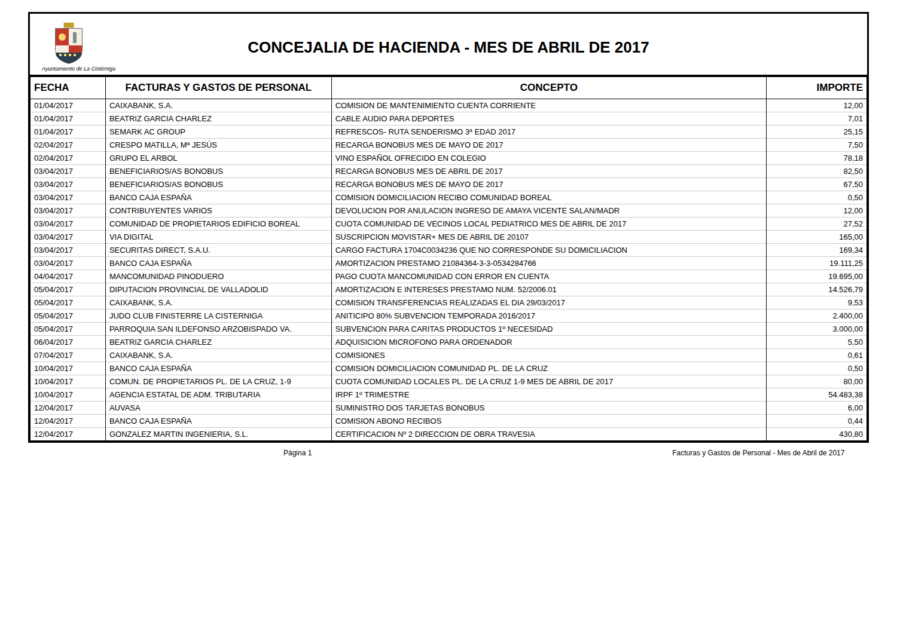Ayuntamiento de La Cistérniga
CONCEJALIA DE HACIENDA - MES DE ABRIL DE 2017
| FECHA | FACTURAS Y GASTOS DE PERSONAL | CONCEPTO | IMPORTE |
| --- | --- | --- | --- |
| 01/04/2017 | CAIXABANK, S.A. | COMISION DE MANTENIMIENTO CUENTA CORRIENTE | 12,00 |
| 01/04/2017 | BEATRIZ GARCIA CHARLEZ | CABLE AUDIO PARA DEPORTES | 7,01 |
| 01/04/2017 | SEMARK AC GROUP | REFRESCOS- RUTA SENDERISMO 3ª EDAD 2017 | 25,15 |
| 02/04/2017 | CRESPO MATILLA, Mª JESÚS | RECARGA BONOBUS MES DE MAYO DE 2017 | 7,50 |
| 02/04/2017 | GRUPO EL ARBOL | VINO ESPAÑOL OFRECIDO EN COLEGIO | 78,18 |
| 03/04/2017 | BENEFICIARIOS/AS BONOBUS | RECARGA BONOBUS MES DE ABRIL DE 2017 | 82,50 |
| 03/04/2017 | BENEFICIARIOS/AS BONOBUS | RECARGA BONOBUS MES DE MAYO DE 2017 | 67,50 |
| 03/04/2017 | BANCO CAJA ESPAÑA | COMISION DOMICILIACION RECIBO COMUNIDAD BOREAL | 0,50 |
| 03/04/2017 | CONTRIBUYENTES VARIOS | DEVOLUCION POR ANULACION INGRESO DE AMAYA VICENTE SALAN/MADR | 12,00 |
| 03/04/2017 | COMUNIDAD DE PROPIETARIOS EDIFICIO BOREAL | CUOTA COMUNIDAD DE VECINOS LOCAL PEDIATRICO MES DE ABRIL DE 2017 | 27,52 |
| 03/04/2017 | VIA DIGITAL | SUSCRIPCION MOVISTAR+ MES DE ABRIL DE 20107 | 165,00 |
| 03/04/2017 | SECURITAS DIRECT, S.A.U. | CARGO FACTURA 1704C0034236 QUE NO CORRESPONDE SU DOMICILIACION | 169,34 |
| 03/04/2017 | BANCO CAJA ESPAÑA | AMORTIZACION PRESTAMO 21084364-3-3-0534284766 | 19.111,25 |
| 04/04/2017 | MANCOMUNIDAD PINODUERO | PAGO CUOTA MANCOMUNIDAD CON ERROR EN CUENTA | 19.695,00 |
| 05/04/2017 | DIPUTACION PROVINCIAL DE VALLADOLID | AMORTIZACION E INTERESES PRESTAMO NUM. 52/2006.01 | 14.526,79 |
| 05/04/2017 | CAIXABANK, S.A. | COMISION TRANSFERENCIAS REALIZADAS EL DIA 29/03/2017 | 9,53 |
| 05/04/2017 | JUDO CLUB FINISTERRE LA CISTERNIGA | ANITICIPO 80% SUBVENCION TEMPORADA 2016/2017 | 2.400,00 |
| 05/04/2017 | PARROQUIA SAN ILDEFONSO ARZOBISPADO VA. | SUBVENCION PARA CARITAS PRODUCTOS 1º NECESIDAD | 3.000,00 |
| 06/04/2017 | BEATRIZ GARCIA CHARLEZ | ADQUISICION MICROFONO PARA ORDENADOR | 5,50 |
| 07/04/2017 | CAIXABANK, S.A. | COMISIONES | 0,61 |
| 10/04/2017 | BANCO CAJA ESPAÑA | COMISION DOMICILIACION COMUNIDAD PL. DE LA CRUZ | 0,50 |
| 10/04/2017 | COMUN. DE PROPIETARIOS PL. DE LA CRUZ, 1-9 | CUOTA COMUNIDAD LOCALES PL. DE LA CRUZ 1-9 MES DE ABRIL DE 2017 | 80,00 |
| 10/04/2017 | AGENCIA ESTATAL DE ADM. TRIBUTARIA | IRPF 1º TRIMESTRE | 54.483,38 |
| 12/04/2017 | AUVASA | SUMINISTRO DOS TARJETAS BONOBUS | 6,00 |
| 12/04/2017 | BANCO CAJA ESPAÑA | COMISION ABONO RECIBOS | 0,44 |
| 12/04/2017 | GONZALEZ MARTIN INGENIERIA, S.L. | CERTIFICACION Nº 2 DIRECCION DE OBRA TRAVESIA | 430,80 |
Página 1
Facturas y Gastos de Personal - Mes de Abril de 2017